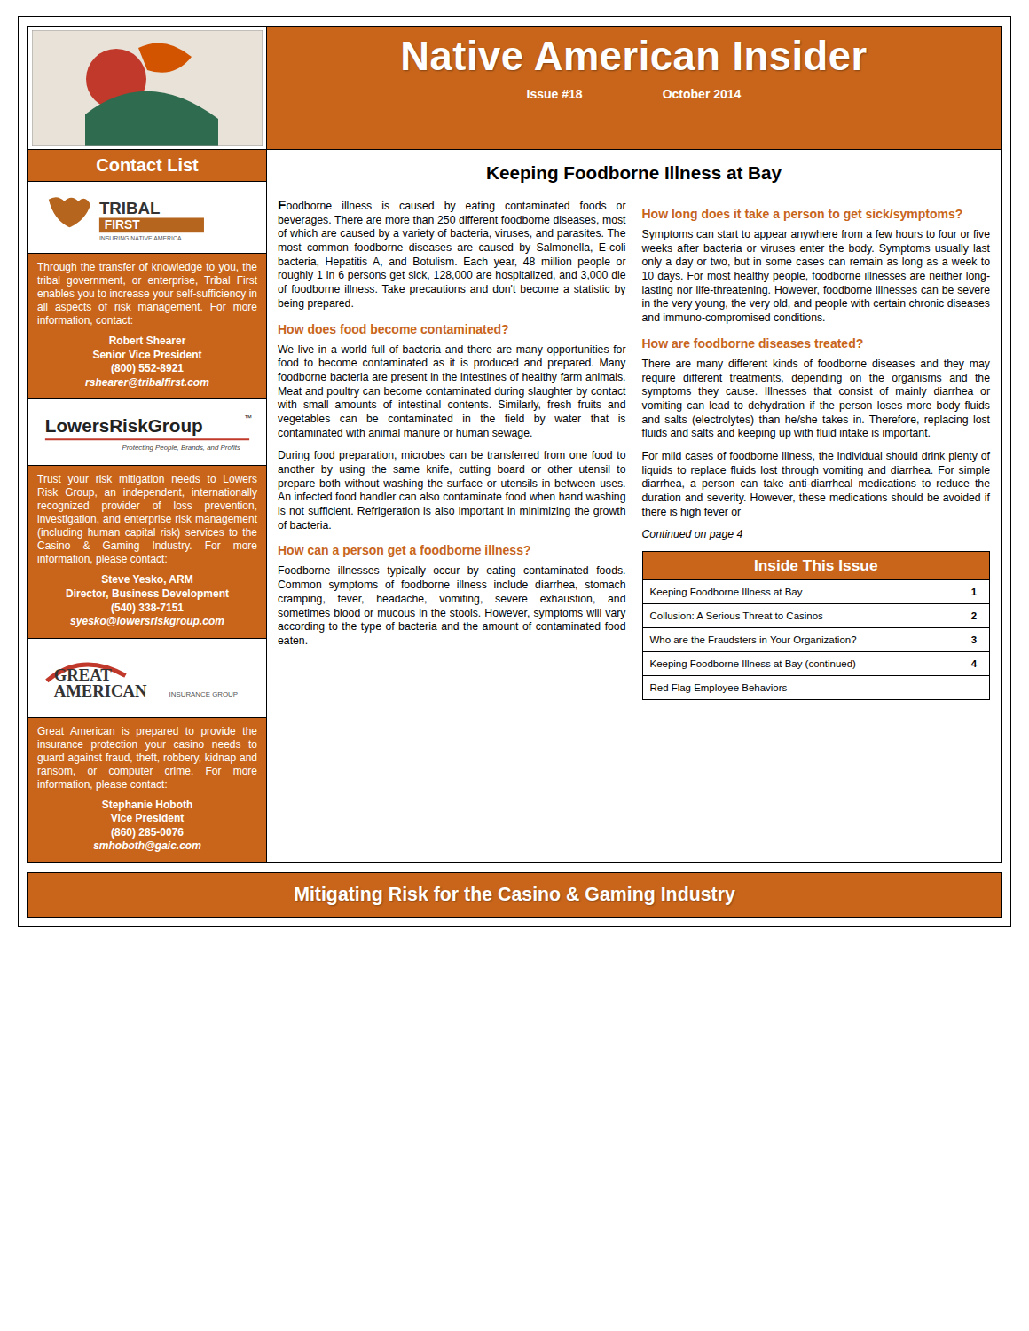Native American Insider
Issue #18 October 2014
Contact List
Through the transfer of knowledge to you, the tribal government, or enterprise, Tribal First enables you to increase your self-sufficiency in all aspects of risk management. For more information, contact:
Robert Shearer
Senior Vice President
(800) 552-8921
rshearer@tribalfirst.com
Trust your risk mitigation needs to Lowers Risk Group, an independent, internationally recognized provider of loss prevention, investigation, and enterprise risk management (including human capital risk) services to the Casino & Gaming Industry. For more information, please contact:
Steve Yesko, ARM
Director, Business Development
(540) 338-7151
syesko@lowersriskgroup.com
Great American is prepared to provide the insurance protection your casino needs to guard against fraud, theft, robbery, kidnap and ransom, or computer crime. For more information, please contact:
Stephanie Hoboth
Vice President
(860) 285-0076
smhoboth@gaic.com
Keeping Foodborne Illness at Bay
Foodborne illness is caused by eating contaminated foods or beverages. There are more than 250 different foodborne diseases, most of which are caused by a variety of bacteria, viruses, and parasites. The most common foodborne diseases are caused by Salmonella, E-coli bacteria, Hepatitis A, and Botulism. Each year, 48 million people or roughly 1 in 6 persons get sick, 128,000 are hospitalized, and 3,000 die of foodborne illness. Take precautions and don't become a statistic by being prepared.
How does food become contaminated?
We live in a world full of bacteria and there are many opportunities for food to become contaminated as it is produced and prepared. Many foodborne bacteria are present in the intestines of healthy farm animals. Meat and poultry can become contaminated during slaughter by contact with small amounts of intestinal contents. Similarly, fresh fruits and vegetables can be contaminated in the field by water that is contaminated with animal manure or human sewage.
During food preparation, microbes can be transferred from one food to another by using the same knife, cutting board or other utensil to prepare both without washing the surface or utensils in between uses. An infected food handler can also contaminate food when hand washing is not sufficient. Refrigeration is also important in minimizing the growth of bacteria.
How can a person get a foodborne illness?
Foodborne illnesses typically occur by eating contaminated foods. Common symptoms of foodborne illness include diarrhea, stomach cramping, fever, headache, vomiting, severe exhaustion, and sometimes blood or mucous in the stools. However, symptoms will vary according to the type of bacteria and the amount of contaminated food eaten.
How long does it take a person to get sick/symptoms?
Symptoms can start to appear anywhere from a few hours to four or five weeks after bacteria or viruses enter the body. Symptoms usually last only a day or two, but in some cases can remain as long as a week to 10 days. For most healthy people, foodborne illnesses are neither long-lasting nor life-threatening. However, foodborne illnesses can be severe in the very young, the very old, and people with certain chronic diseases and immuno-compromised conditions.
How are foodborne diseases treated?
There are many different kinds of foodborne diseases and they may require different treatments, depending on the organisms and the symptoms they cause. Illnesses that consist of mainly diarrhea or vomiting can lead to dehydration if the person loses more body fluids and salts (electrolytes) than he/she takes in. Therefore, replacing lost fluids and salts and keeping up with fluid intake is important.
For mild cases of foodborne illness, the individual should drink plenty of liquids to replace fluids lost through vomiting and diarrhea. For simple diarrhea, a person can take anti-diarrheal medications to reduce the duration and severity. However, these medications should be avoided if there is high fever or
Continued on page 4
Inside This Issue
| Keeping Foodborne Illness at Bay | 1 |
| Collusion: A Serious Threat to Casinos | 2 |
| Who are the Fraudsters in Your Organization? | 3 |
| Keeping Foodborne Illness at Bay (continued) | 4 |
| Red Flag Employee Behaviors | |
Mitigating Risk for the Casino & Gaming Industry